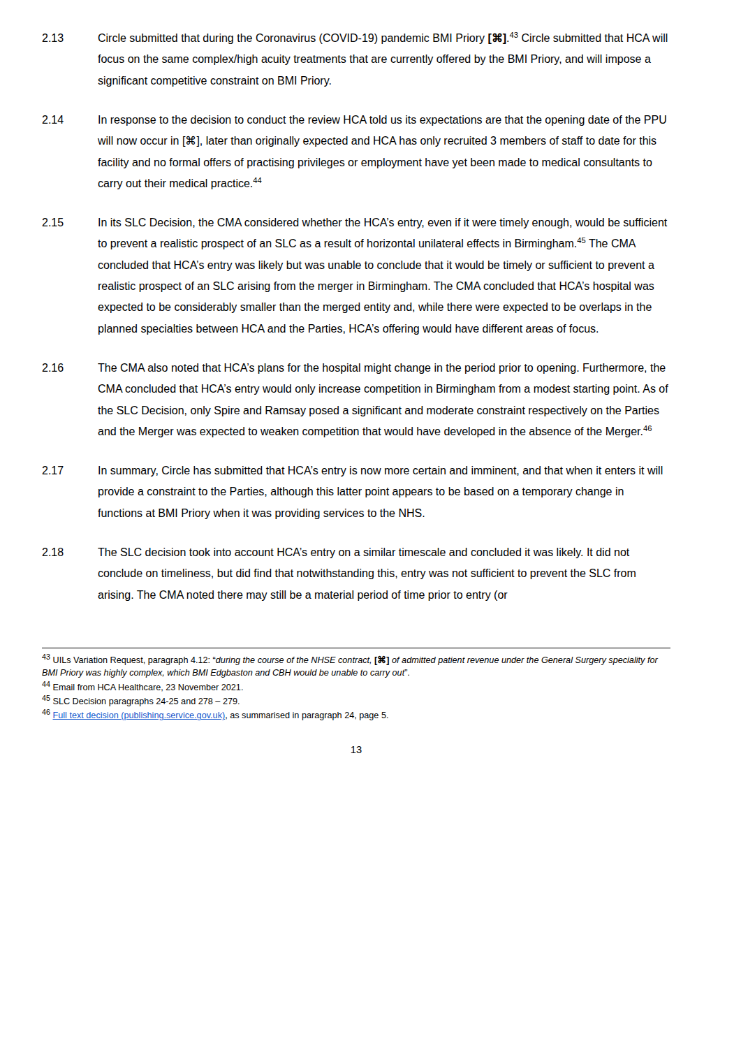2.13
Circle submitted that during the Coronavirus (COVID-19) pandemic BMI Priory [⌘].43 Circle submitted that HCA will focus on the same complex/high acuity treatments that are currently offered by the BMI Priory, and will impose a significant competitive constraint on BMI Priory.
2.14
In response to the decision to conduct the review HCA told us its expectations are that the opening date of the PPU will now occur in [⌘], later than originally expected and HCA has only recruited 3 members of staff to date for this facility and no formal offers of practising privileges or employment have yet been made to medical consultants to carry out their medical practice.44
2.15
In its SLC Decision, the CMA considered whether the HCA’s entry, even if it were timely enough, would be sufficient to prevent a realistic prospect of an SLC as a result of horizontal unilateral effects in Birmingham.45 The CMA concluded that HCA’s entry was likely but was unable to conclude that it would be timely or sufficient to prevent a realistic prospect of an SLC arising from the merger in Birmingham. The CMA concluded that HCA’s hospital was expected to be considerably smaller than the merged entity and, while there were expected to be overlaps in the planned specialties between HCA and the Parties, HCA’s offering would have different areas of focus.
2.16
The CMA also noted that HCA’s plans for the hospital might change in the period prior to opening. Furthermore, the CMA concluded that HCA’s entry would only increase competition in Birmingham from a modest starting point. As of the SLC Decision, only Spire and Ramsay posed a significant and moderate constraint respectively on the Parties and the Merger was expected to weaken competition that would have developed in the absence of the Merger.46
2.17
In summary, Circle has submitted that HCA’s entry is now more certain and imminent, and that when it enters it will provide a constraint to the Parties, although this latter point appears to be based on a temporary change in functions at BMI Priory when it was providing services to the NHS.
2.18
The SLC decision took into account HCA’s entry on a similar timescale and concluded it was likely. It did not conclude on timeliness, but did find that notwithstanding this, entry was not sufficient to prevent the SLC from arising. The CMA noted there may still be a material period of time prior to entry (or
43 UILs Variation Request, paragraph 4.12: “during the course of the NHSE contract, [⌘] of admitted patient revenue under the General Surgery speciality for BMI Priory was highly complex, which BMI Edgbaston and CBH would be unable to carry out”.
44 Email from HCA Healthcare, 23 November 2021.
45 SLC Decision paragraphs 24-25 and 278 – 279.
46 Full text decision (publishing.service.gov.uk), as summarised in paragraph 24, page 5.
13